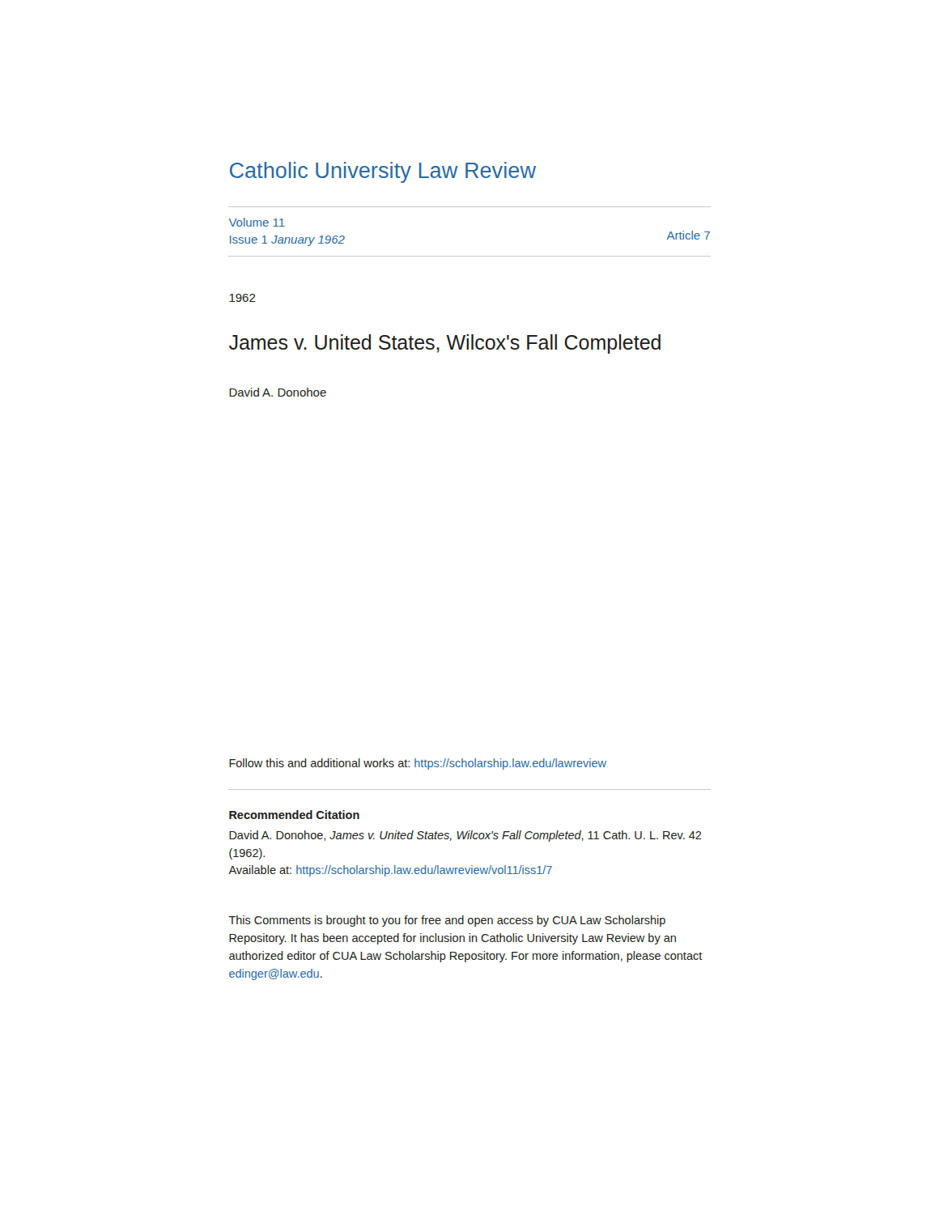Catholic University Law Review
Volume 11
Issue 1 January 1962
Article 7
1962
James v. United States, Wilcox's Fall Completed
David A. Donohoe
Follow this and additional works at: https://scholarship.law.edu/lawreview
Recommended Citation
David A. Donohoe, James v. United States, Wilcox's Fall Completed, 11 Cath. U. L. Rev. 42 (1962).
Available at: https://scholarship.law.edu/lawreview/vol11/iss1/7
This Comments is brought to you for free and open access by CUA Law Scholarship Repository. It has been accepted for inclusion in Catholic University Law Review by an authorized editor of CUA Law Scholarship Repository. For more information, please contact edinger@law.edu.